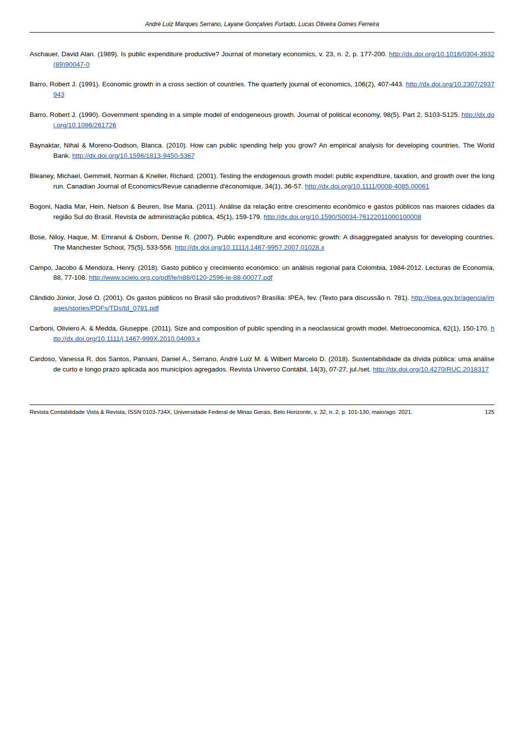André Luiz Marques Serrano, Layane Gonçalves Furtado, Lucas Oliveira Gomes Ferreira
Aschauer, David Alan. (1989). Is public expenditure productive? Journal of monetary economics, v. 23, n. 2, p. 177-200. http://dx.doi.org/10.1016/0304-3932(89)90047-0
Barro, Robert J. (1991). Economic growth in a cross section of countries. The quarterly journal of economics, 106(2), 407-443. http://dx.doi.org/10.2307/2937943
Barro, Robert J. (1990). Government spending in a simple model of endogeneous growth. Journal of political economy, 98(5), Part 2, S103-S125. http://dx.doi.org/10.1086/261726
Baynaktar, Nihal & Moreno-Dodson, Blanca. (2010). How can public spending help you grow? An empirical analysis for developing countries. The World Bank. http://dx.doi.org/10.1596/1813-9450-5367
Bleaney, Michael, Gemmell, Norman & Kneller, Richard. (2001). Testing the endogenous growth model: public expenditure, taxation, and growth over the long run. Canadian Journal of Economics/Revue canadienne d'économique, 34(1), 36-57. http://dx.doi.org/10.1111/0008-4085.00061
Bogoni, Nadia Mar, Hein, Nelson & Beuren, Ilse Maria. (2011). Análise da relação entre crescimento econômico e gastos públicos nas maiores cidades da região Sul do Brasil. Revista de administração pública, 45(1), 159-179. http://dx.doi.org/10.1590/S0034-76122011000100008
Bose, Niloy, Haque, M. Emranul & Osborn, Denise R. (2007). Public expenditure and economic growth: A disaggregated analysis for developing countries. The Manchester School, 75(5), 533-556. http://dx.doi.org/10.1111/j.1467-9957.2007.01028.x
Campo, Jacobo & Mendoza, Henry. (2018). Gasto público y crecimiento económico: un análisis regional para Colombia, 1984-2012. Lecturas de Economía, 88, 77-108. http://www.scielo.org.co/pdf/le/n88/0120-2596-le-88-00077.pdf
Cândido Júnior, José O. (2001). Os gastos públicos no Brasil são produtivos? Brasília: IPEA, fev. (Texto para discussão n. 781). http://ipea.gov.br/agencia/images/stories/PDFs/TDs/td_0781.pdf
Carboni, Oliviero A. & Medda, Giuseppe. (2011). Size and composition of public spending in a neoclassical growth model. Metroeconomica, 62(1), 150-170. http://dx.doi.org/10.1111/j.1467-999X.2010.04093.x
Cardoso, Vanessa R. dos Santos, Pansani, Daniel A., Serrano, André Luiz M. & Wilbert Marcelo D. (2018). Sustentabilidade da dívida pública: uma análise de curto e longo prazo aplicada aos municípios agregados. Revista Universo Contábil, 14(3), 07-27, jul./set. http://dx.doi.org/10.4270/RUC.2018317
Revista Contabilidade Vista & Revista, ISSN 0103-734X, Universidade Federal de Minas Gerais, Belo Horizonte, v. 32, n. 2, p. 101-130, maio/ago. 2021.
125